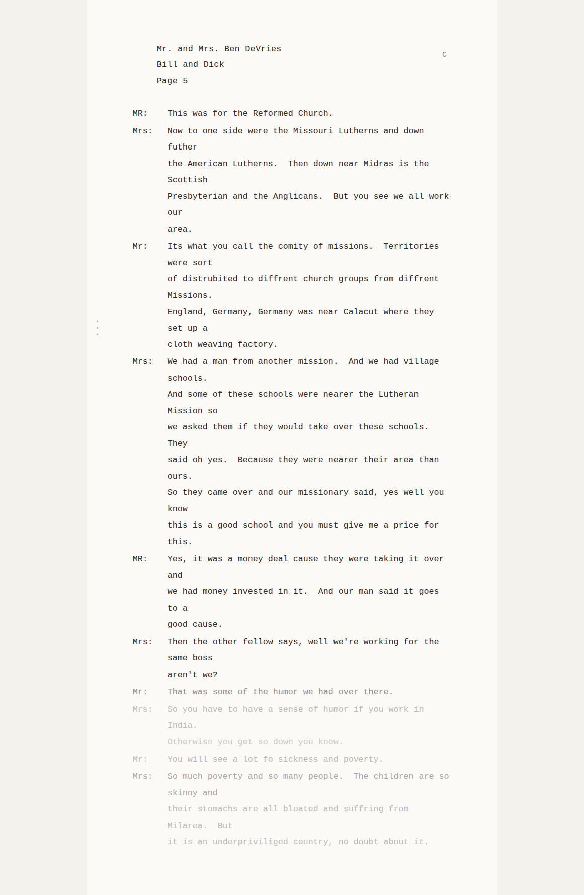C
Mr. and Mrs. Ben DeVries
Bill and Dick
Page 5
•
•
•
MR:
This was for the Reformed Church.
Mrs:
Now to one side were the Missouri Lutherns and down futher
the American Lutherns. Then down near Midras is the Scottish
Presbyterian and the Anglicans. But you see we all work our
area.
Mr:
Its what you call the comity of missions. Territories were sort
of distrubited to diffrent church groups from diffrent Missions.
England, Germany, Germany was near Calacut where they set up a
cloth weaving factory.
Mrs:
We had a man from another mission. And we had village schools.
And some of these schools were nearer the Lutheran Mission so
we asked them if they would take over these schools. They
said oh yes. Because they were nearer their area than ours.
So they came over and our missionary said, yes well you know
this is a good school and you must give me a price for this.
MR:
Yes, it was a money deal cause they were taking it over and
we had money invested in it. And our man said it goes to a
good cause.
Mrs:
Then the other fellow says, well we're working for the same boss
aren't we?
Mr:
That was some of the humor we had over there.
Mrs:
So you have to have a sense of humor if you work in India.
Otherwise you get so down you know.
Mr:
You will see a lot fo sickness and poverty.
Mrs:
So much poverty and so many people. The children are so skinny and
their stomachs are all bloated and suffring from Milarea. But
it is an underpriviliged country, no doubt about it.